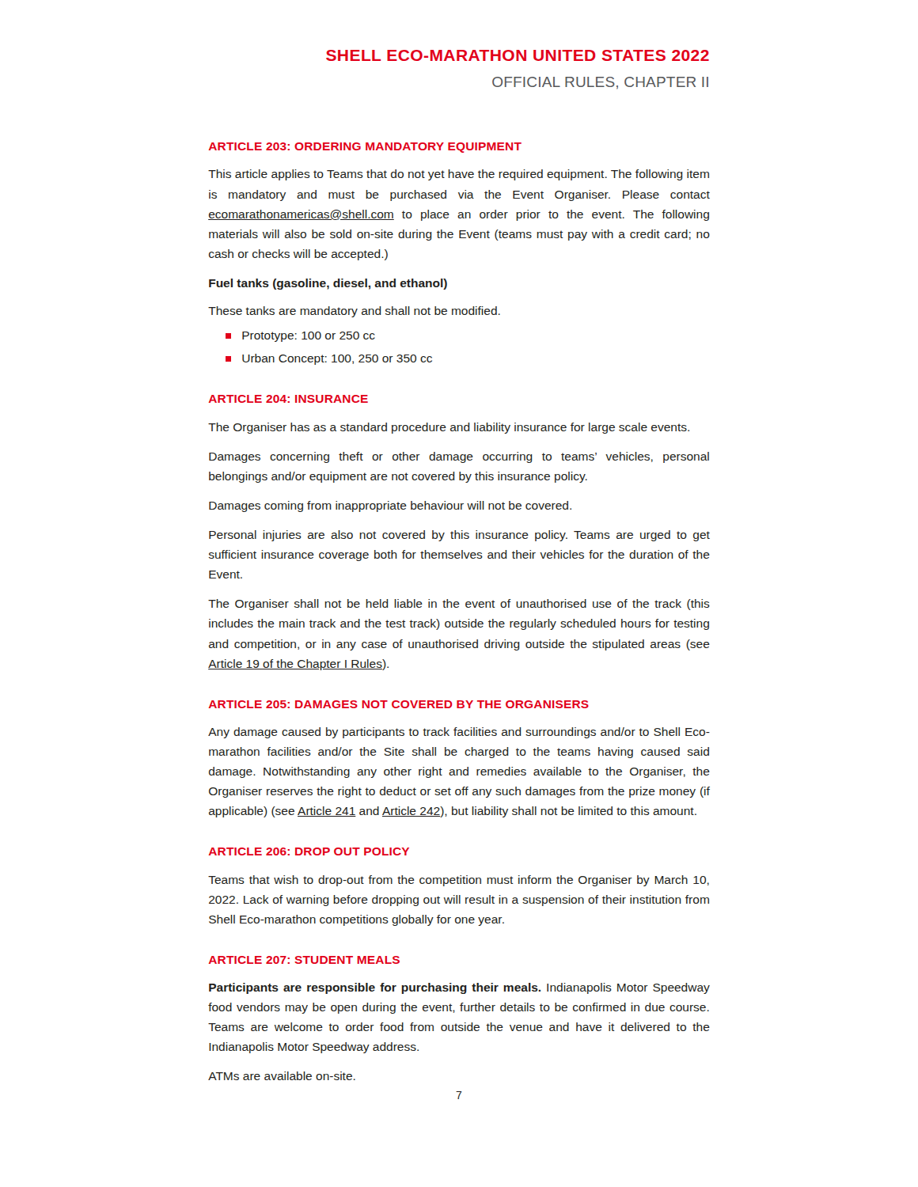Shell Eco-marathon United States 2022
Official Rules, Chapter II
Article 203: Ordering Mandatory Equipment
This article applies to Teams that do not yet have the required equipment. The following item is mandatory and must be purchased via the Event Organiser. Please contact ecomarathonamericas@shell.com to place an order prior to the event. The following materials will also be sold on-site during the Event (teams must pay with a credit card; no cash or checks will be accepted.)
Fuel tanks (gasoline, diesel, and ethanol)
These tanks are mandatory and shall not be modified.
Prototype: 100 or 250 cc
Urban Concept: 100, 250 or 350 cc
Article 204: Insurance
The Organiser has as a standard procedure and liability insurance for large scale events.
Damages concerning theft or other damage occurring to teams’ vehicles, personal belongings and/or equipment are not covered by this insurance policy.
Damages coming from inappropriate behaviour will not be covered.
Personal injuries are also not covered by this insurance policy. Teams are urged to get sufficient insurance coverage both for themselves and their vehicles for the duration of the Event.
The Organiser shall not be held liable in the event of unauthorised use of the track (this includes the main track and the test track) outside the regularly scheduled hours for testing and competition, or in any case of unauthorised driving outside the stipulated areas (see Article 19 of the Chapter I Rules).
Article 205: Damages Not Covered by the Organisers
Any damage caused by participants to track facilities and surroundings and/or to Shell Eco-marathon facilities and/or the Site shall be charged to the teams having caused said damage. Notwithstanding any other right and remedies available to the Organiser, the Organiser reserves the right to deduct or set off any such damages from the prize money (if applicable) (see Article 241 and Article 242), but liability shall not be limited to this amount.
Article 206: Drop Out Policy
Teams that wish to drop-out from the competition must inform the Organiser by March 10, 2022. Lack of warning before dropping out will result in a suspension of their institution from Shell Eco-marathon competitions globally for one year.
Article 207: Student Meals
Participants are responsible for purchasing their meals. Indianapolis Motor Speedway food vendors may be open during the event, further details to be confirmed in due course. Teams are welcome to order food from outside the venue and have it delivered to the Indianapolis Motor Speedway address.
ATMs are available on-site.
7